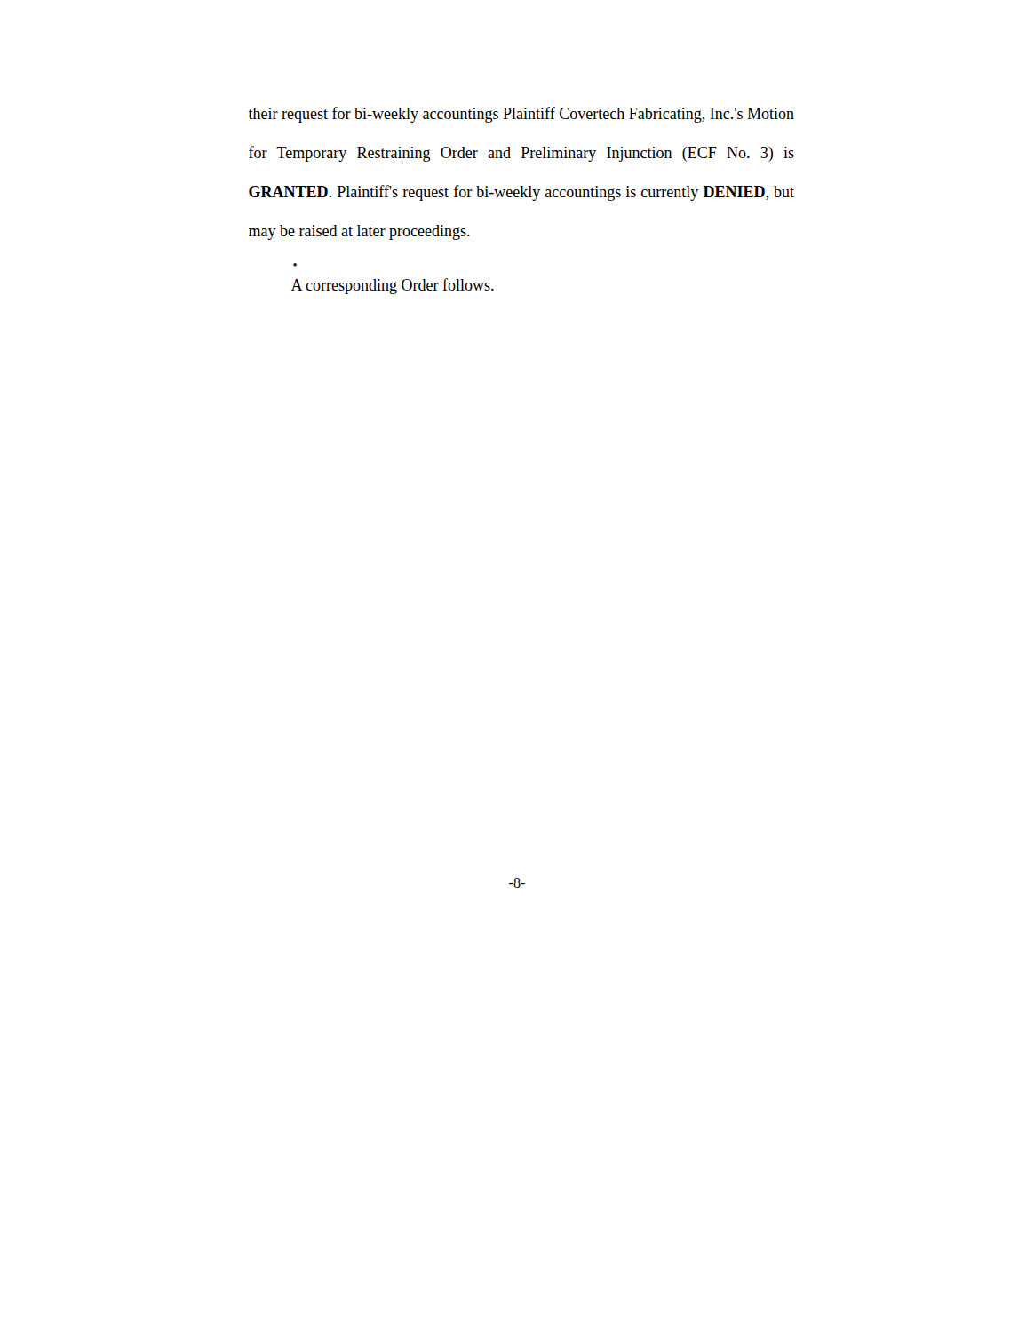their request for bi-weekly accountings Plaintiff Covertech Fabricating, Inc.'s Motion for Temporary Restraining Order and Preliminary Injunction (ECF No. 3) is GRANTED. Plaintiff's request for bi-weekly accountings is currently DENIED, but may be raised at later proceedings.
A corresponding Order follows.
•
-8-